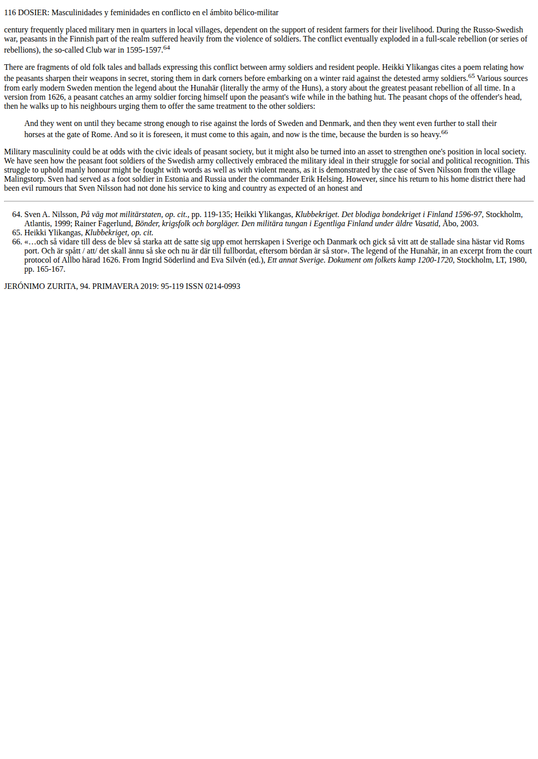116 DOSIER: Masculinidades y feminidades en conflicto en el ámbito bélico-militar
century frequently placed military men in quarters in local villages, dependent on the support of resident farmers for their livelihood. During the Russo-Swedish war, peasants in the Finnish part of the realm suffered heavily from the violence of soldiers. The conflict eventually exploded in a full-scale rebellion (or series of rebellions), the so-called Club war in 1595-1597.64
There are fragments of old folk tales and ballads expressing this conflict between army soldiers and resident people. Heikki Ylikangas cites a poem relating how the peasants sharpen their weapons in secret, storing them in dark corners before embarking on a winter raid against the detested army soldiers.65 Various sources from early modern Sweden mention the legend about the Hunahär (literally the army of the Huns), a story about the greatest peasant rebellion of all time. In a version from 1626, a peasant catches an army soldier forcing himself upon the peasant's wife while in the bathing hut. The peasant chops of the offender's head, then he walks up to his neighbours urging them to offer the same treatment to the other soldiers:
And they went on until they became strong enough to rise against the lords of Sweden and Denmark, and then they went even further to stall their horses at the gate of Rome. And so it is foreseen, it must come to this again, and now is the time, because the burden is so heavy.66
Military masculinity could be at odds with the civic ideals of peasant society, but it might also be turned into an asset to strengthen one's position in local society. We have seen how the peasant foot soldiers of the Swedish army collectively embraced the military ideal in their struggle for social and political recognition. This struggle to uphold manly honour might be fought with words as well as with violent means, as it is demonstrated by the case of Sven Nilsson from the village Malingstorp. Sven had served as a foot soldier in Estonia and Russia under the commander Erik Helsing. However, since his return to his home district there had been evil rumours that Sven Nilsson had not done his service to king and country as expected of an honest and
Sven A. Nilsson, På väg mot militärstaten, op. cit., pp. 119-135; Heikki Ylikangas, Klubbekriget. Det blodiga bondekriget i Finland 1596-97, Stockholm, Atlantis, 1999; Rainer Fagerlund, Bönder, krigsfolk och borgläger. Den militära tungan i Egentliga Finland under äldre Vasatid, Åbo, 2003.
Heikki Ylikangas, Klubbekriget, op. cit.
«…och så vidare till dess de blev så starka att de satte sig upp emot herrskapen i Sverige och Danmark och gick så vitt att de stallade sina hästar vid Roms port. Och är spått / att/ det skall ännu så ske och nu är där till fullbordat, eftersom bördan är så stor». The legend of the Hunahär, in an excerpt from the court protocol of Allbo härad 1626. From Ingrid Söderlind and Eva Silvén (ed.), Ett annat Sverige. Dokument om folkets kamp 1200-1720, Stockholm, LT, 1980, pp. 165-167.
JERÓNIMO ZURITA, 94. PRIMAVERA 2019: 95-119 ISSN 0214-0993